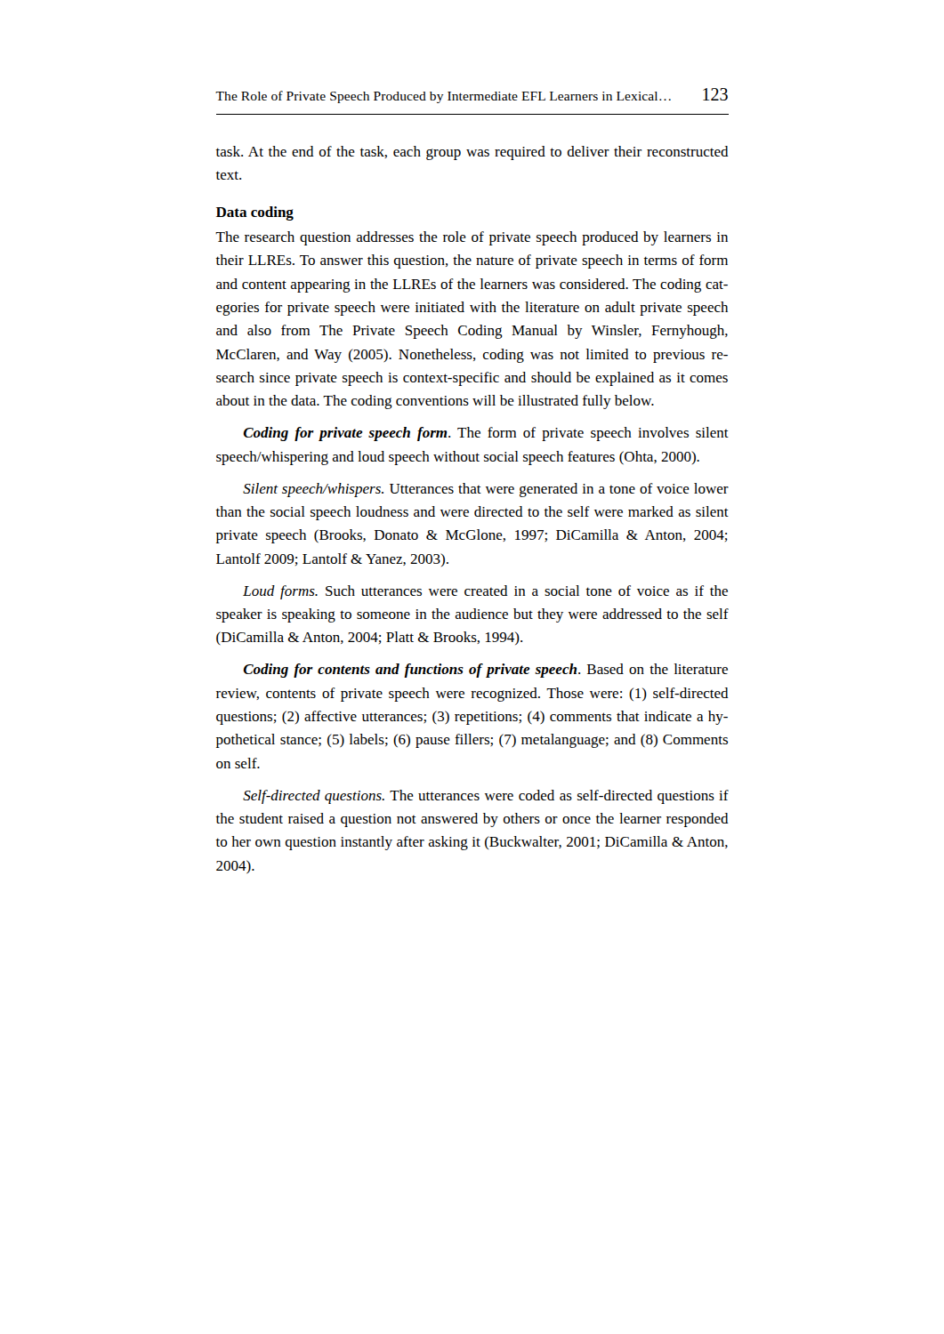The Role of Private Speech Produced by Intermediate EFL Learners in Lexical…
123
task. At the end of the task, each group was required to deliver their reconstructed text.
Data coding
The research question addresses the role of private speech produced by learners in their LLREs. To answer this question, the nature of private speech in terms of form and content appearing in the LLREs of the learners was considered. The coding categories for private speech were initiated with the literature on adult private speech and also from The Private Speech Coding Manual by Winsler, Fernyhough, McClaren, and Way (2005). Nonetheless, coding was not limited to previous research since private speech is context-specific and should be explained as it comes about in the data. The coding conventions will be illustrated fully below.
Coding for private speech form. The form of private speech involves silent speech/whispering and loud speech without social speech features (Ohta, 2000).
Silent speech/whispers. Utterances that were generated in a tone of voice lower than the social speech loudness and were directed to the self were marked as silent private speech (Brooks, Donato & McGlone, 1997; DiCamilla & Anton, 2004; Lantolf 2009; Lantolf & Yanez, 2003).
Loud forms. Such utterances were created in a social tone of voice as if the speaker is speaking to someone in the audience but they were addressed to the self (DiCamilla & Anton, 2004; Platt & Brooks, 1994).
Coding for contents and functions of private speech. Based on the literature review, contents of private speech were recognized. Those were: (1) self-directed questions; (2) affective utterances; (3) repetitions; (4) comments that indicate a hypothetical stance; (5) labels; (6) pause fillers; (7) metalanguage; and (8) Comments on self.
Self-directed questions. The utterances were coded as self-directed questions if the student raised a question not answered by others or once the learner responded to her own question instantly after asking it (Buckwalter, 2001; DiCamilla & Anton, 2004).